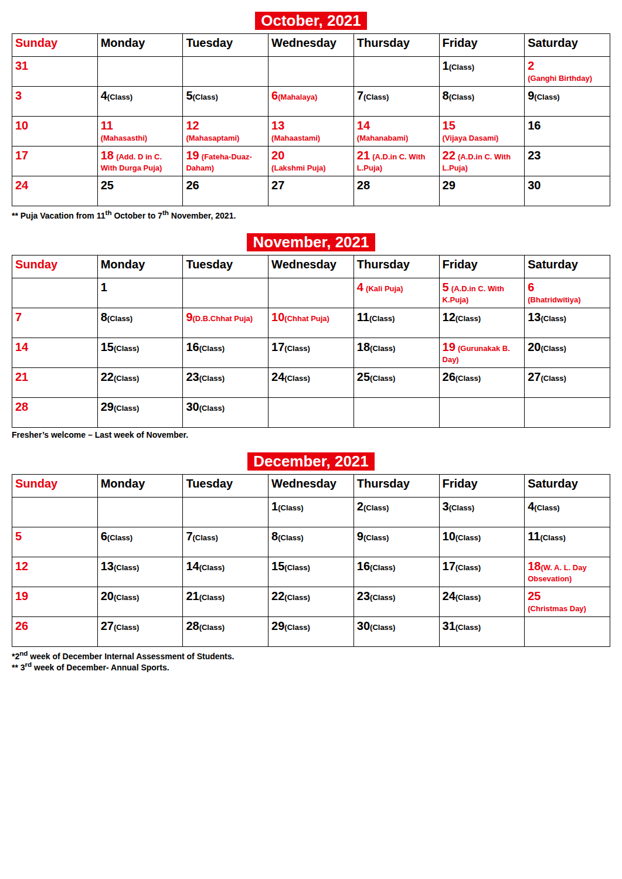October, 2021
| Sunday | Monday | Tuesday | Wednesday | Thursday | Friday | Saturday |
| --- | --- | --- | --- | --- | --- | --- |
| 31 | | | | | 1 (Class) | 2 (Ganghi Birthday) |
| 3 | 4 (Class) | 5 (Class) | 6 (Mahalaya) | 7 (Class) | 8 (Class) | 9 (Class) |
| 10 | 11 (Mahasasthi) | 12 (Mahasaptami) | 13 (Mahaastami) | 14 (Mahanabami) | 15 (Vijaya Dasami) | 16 |
| 17 | 18 (Add. D in C. With Durga Puja) | 19 (Fateha-Duaz-Daham) | 20 (Lakshmi Puja) | 21 (A.D.in C. With L.Puja) | 22 (A.D.in C. With L.Puja) | 23 |
| 24 | 25 | 26 | 27 | 28 | 29 | 30 |
** Puja Vacation from 11th October to 7th November, 2021.
November, 2021
| Sunday | Monday | Tuesday | Wednesday | Thursday | Friday | Saturday |
| --- | --- | --- | --- | --- | --- | --- |
| | 1 | | | 4 (Kali Puja) | 5 (A.D.in C. With K.Puja) | 6 (Bhatridwitiya) |
| 7 | 8 (Class) | 9 (D.B.Chhat Puja) | 10 (Chhat Puja) | 11 (Class) | 12 (Class) | 13 (Class) |
| 14 | 15 (Class) | 16 (Class) | 17 (Class) | 18 (Class) | 19 (Gurunakak B. Day) | 20 (Class) |
| 21 | 22 (Class) | 23 (Class) | 24 (Class) | 25 (Class) | 26 (Class) | 27 (Class) |
| 28 | 29 (Class) | 30 (Class) | | | | |
Fresher’s welcome – Last week of November.
December, 2021
| Sunday | Monday | Tuesday | Wednesday | Thursday | Friday | Saturday |
| --- | --- | --- | --- | --- | --- | --- |
| | | | 1 (Class) | 2 (Class) | 3 (Class) | 4 (Class) |
| 5 | 6 (Class) | 7 (Class) | 8 (Class) | 9 (Class) | 10 (Class) | 11 (Class) |
| 12 | 13 (Class) | 14 (Class) | 15 (Class) | 16 (Class) | 17 (Class) | 18 (W. A. L. Day Obsevation) |
| 19 | 20 (Class) | 21 (Class) | 22 (Class) | 23 (Class) | 24 (Class) | 25 (Christmas Day) |
| 26 | 27 (Class) | 28 (Class) | 29 (Class) | 30 (Class) | 31 (Class) | |
*2nd week of December Internal Assessment of Students.
** 3rd week of December- Annual Sports.